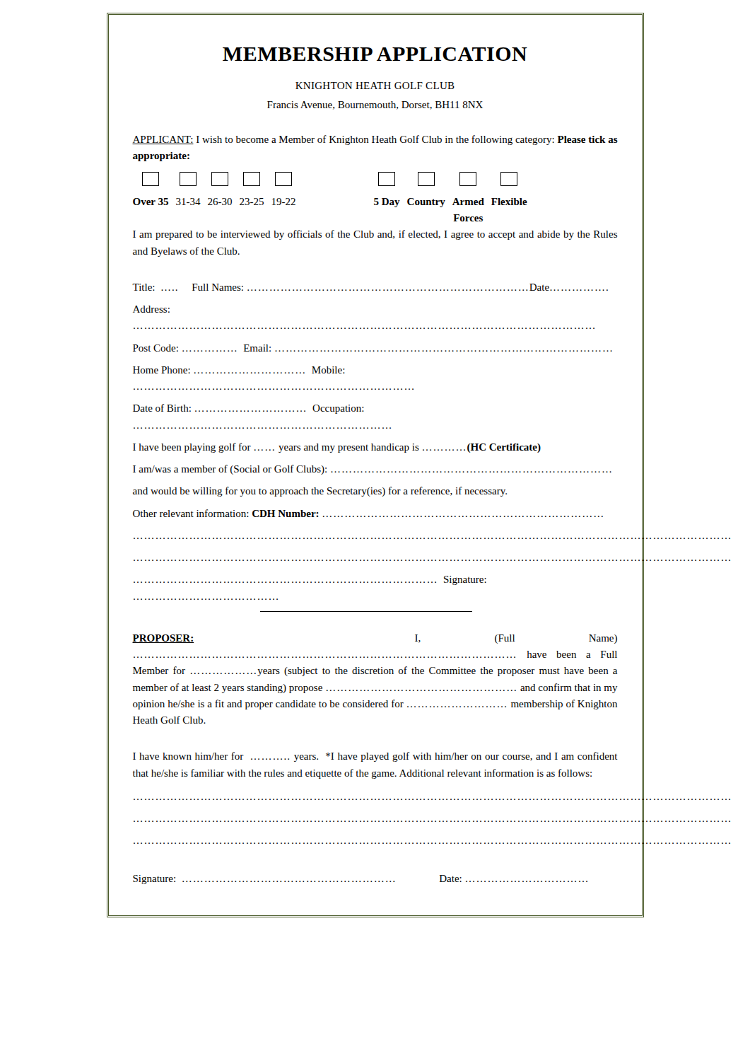MEMBERSHIP APPLICATION
KNIGHTON HEATH GOLF CLUB
Francis Avenue, Bournemouth, Dorset, BH11 8NX
APPLICANT: I wish to become a Member of Knighton Heath Golf Club in the following category: Please tick as appropriate:
| Over 35 | 31-34 | 26-30 | 23-25 | 19-22 | | 5 Day | Country | Armed Forces | Flexible |
I am prepared to be interviewed by officials of the Club and, if elected, I agree to accept and abide by the Rules and Byelaws of the Club.
Title: ….. Full Names: …………………………………………………………………Date…………….
Address: ……………………………………………………………………………………………………………
Post Code: …………… Email: ………………………………………………………………………………
Home Phone: ………………………… Mobile: …………………………………………………………………
Date of Birth: ………………………… Occupation: ……………………………………………………………
I have been playing golf for …… years and my present handicap is …………(HC Certificate)
I am/was a member of (Social or Golf Clubs): …………………………………………………………………
and would be willing for you to approach the Secretary(ies) for a reference, if necessary.
Other relevant information: CDH Number: …………………………………………………………………
……………………………………………………………………………………………………………………………………………
……………………………………………………………………………………………………………………………………………
……………………………………………………………………… Signature: …………………………………
PROPOSER: I, (Full Name) ………………………………………………………………………………………… have been a Full Member for ………………years (subject to the discretion of the Committee the proposer must have been a member of at least 2 years standing) propose …………………………………………… and confirm that in my opinion he/she is a fit and proper candidate to be considered for ……………………… membership of Knighton Heath Golf Club.
I have known him/her for ……….. years. *I have played golf with him/her on our course, and I am confident that he/she is familiar with the rules and etiquette of the game. Additional relevant information is as follows:
……………………………………………………………………………………………………………………………………………
……………………………………………………………………………………………………………………………………………
……………………………………………………………………………………………………………………………………………
Signature: ………………………………………………… Date: ……………………………